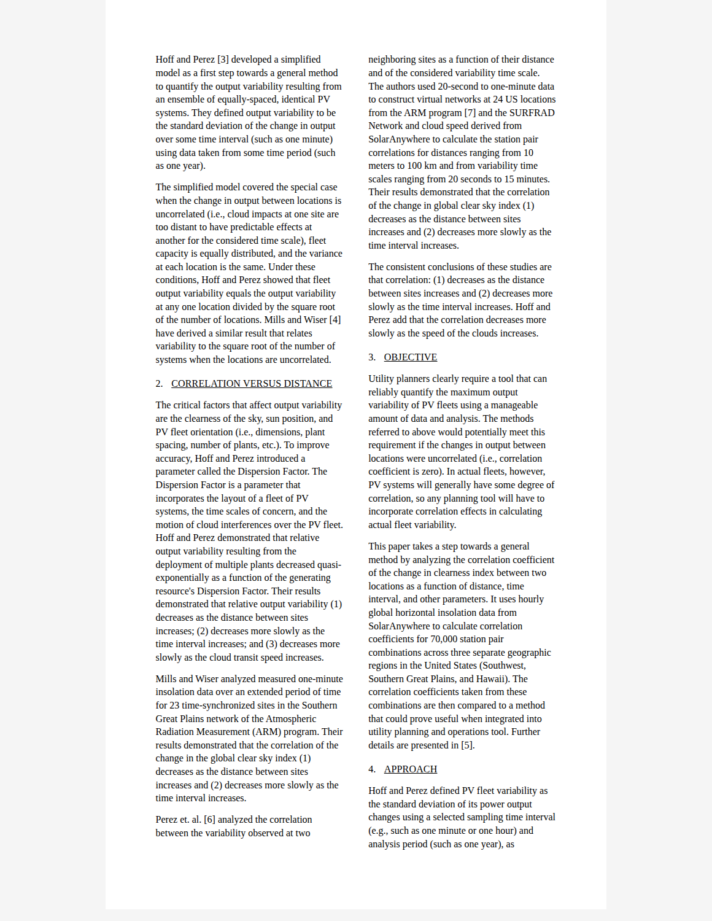Hoff and Perez [3] developed a simplified model as a first step towards a general method to quantify the output variability resulting from an ensemble of equally-spaced, identical PV systems. They defined output variability to be the standard deviation of the change in output over some time interval (such as one minute) using data taken from some time period (such as one year).
The simplified model covered the special case when the change in output between locations is uncorrelated (i.e., cloud impacts at one site are too distant to have predictable effects at another for the considered time scale), fleet capacity is equally distributed, and the variance at each location is the same. Under these conditions, Hoff and Perez showed that fleet output variability equals the output variability at any one location divided by the square root of the number of locations. Mills and Wiser [4] have derived a similar result that relates variability to the square root of the number of systems when the locations are uncorrelated.
2. Correlation Versus Distance
The critical factors that affect output variability are the clearness of the sky, sun position, and PV fleet orientation (i.e., dimensions, plant spacing, number of plants, etc.). To improve accuracy, Hoff and Perez introduced a parameter called the Dispersion Factor. The Dispersion Factor is a parameter that incorporates the layout of a fleet of PV systems, the time scales of concern, and the motion of cloud interferences over the PV fleet. Hoff and Perez demonstrated that relative output variability resulting from the deployment of multiple plants decreased quasi-exponentially as a function of the generating resource's Dispersion Factor. Their results demonstrated that relative output variability (1) decreases as the distance between sites increases; (2) decreases more slowly as the time interval increases; and (3) decreases more slowly as the cloud transit speed increases.
Mills and Wiser analyzed measured one-minute insolation data over an extended period of time for 23 time-synchronized sites in the Southern Great Plains network of the Atmospheric Radiation Measurement (ARM) program. Their results demonstrated that the correlation of the change in the global clear sky index (1) decreases as the distance between sites increases and (2) decreases more slowly as the time interval increases.
Perez et. al. [6] analyzed the correlation between the variability observed at two neighboring sites as a function of their distance and of the considered variability time scale. The authors used 20-second to one-minute data to construct virtual networks at 24 US locations from the ARM program [7] and the SURFRAD Network and cloud speed derived from SolarAnywhere to calculate the station pair correlations for distances ranging from 10 meters to 100 km and from variability time scales ranging from 20 seconds to 15 minutes. Their results demonstrated that the correlation of the change in global clear sky index (1) decreases as the distance between sites increases and (2) decreases more slowly as the time interval increases.
The consistent conclusions of these studies are that correlation: (1) decreases as the distance between sites increases and (2) decreases more slowly as the time interval increases. Hoff and Perez add that the correlation decreases more slowly as the speed of the clouds increases.
3. Objective
Utility planners clearly require a tool that can reliably quantify the maximum output variability of PV fleets using a manageable amount of data and analysis. The methods referred to above would potentially meet this requirement if the changes in output between locations were uncorrelated (i.e., correlation coefficient is zero). In actual fleets, however, PV systems will generally have some degree of correlation, so any planning tool will have to incorporate correlation effects in calculating actual fleet variability.
This paper takes a step towards a general method by analyzing the correlation coefficient of the change in clearness index between two locations as a function of distance, time interval, and other parameters. It uses hourly global horizontal insolation data from SolarAnywhere to calculate correlation coefficients for 70,000 station pair combinations across three separate geographic regions in the United States (Southwest, Southern Great Plains, and Hawaii). The correlation coefficients taken from these combinations are then compared to a method that could prove useful when integrated into utility planning and operations tool. Further details are presented in [5].
4. Approach
Hoff and Perez defined PV fleet variability as the standard deviation of its power output changes using a selected sampling time interval (e.g., such as one minute or one hour) and analysis period (such as one year), as